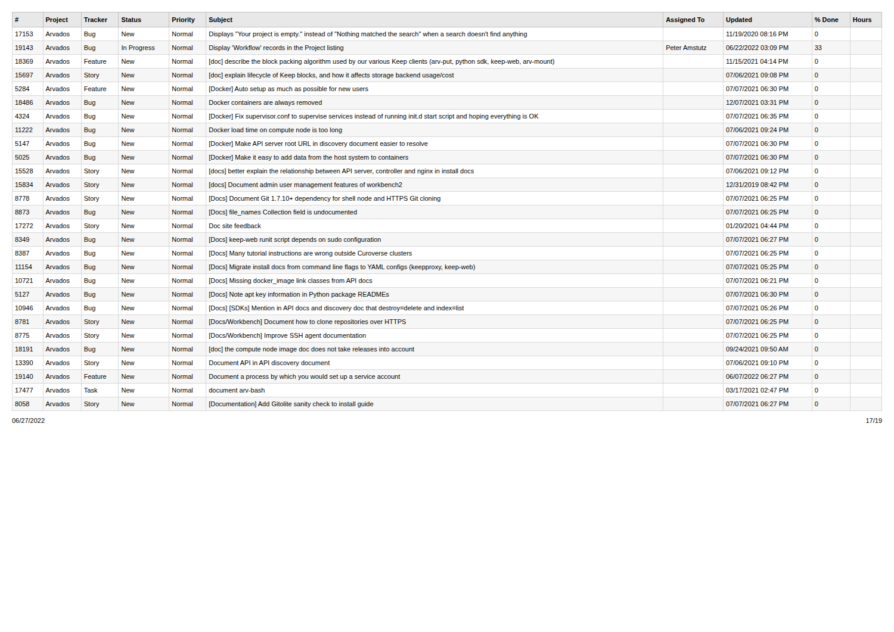| # | Project | Tracker | Status | Priority | Subject | Assigned To | Updated | % Done | Hours |
| --- | --- | --- | --- | --- | --- | --- | --- | --- | --- |
| 17153 | Arvados | Bug | New | Normal | Displays "Your project is empty." instead of "Nothing matched the search" when a search doesn't find anything | | 11/19/2020 08:16 PM | 0 | |
| 19143 | Arvados | Bug | In Progress | Normal | Display 'Workflow' records in the Project listing | Peter Amstutz | 06/22/2022 03:09 PM | 33 | |
| 18369 | Arvados | Feature | New | Normal | [doc] describe the block packing algorithm used by our various Keep clients (arv-put, python sdk, keep-web, arv-mount) | | 11/15/2021 04:14 PM | 0 | |
| 15697 | Arvados | Story | New | Normal | [doc] explain lifecycle of Keep blocks, and how it affects storage backend usage/cost | | 07/06/2021 09:08 PM | 0 | |
| 5284 | Arvados | Feature | New | Normal | [Docker] Auto setup as much as possible for new users | | 07/07/2021 06:30 PM | 0 | |
| 18486 | Arvados | Bug | New | Normal | Docker containers are always removed | | 12/07/2021 03:31 PM | 0 | |
| 4324 | Arvados | Bug | New | Normal | [Docker] Fix supervisor.conf to supervise services instead of running init.d start script and hoping everything is OK | | 07/07/2021 06:35 PM | 0 | |
| 11222 | Arvados | Bug | New | Normal | Docker load time on compute node is too long | | 07/06/2021 09:24 PM | 0 | |
| 5147 | Arvados | Bug | New | Normal | [Docker] Make API server root URL in discovery document easier to resolve | | 07/07/2021 06:30 PM | 0 | |
| 5025 | Arvados | Bug | New | Normal | [Docker] Make it easy to add data from the host system to containers | | 07/07/2021 06:30 PM | 0 | |
| 15528 | Arvados | Story | New | Normal | [docs] better explain the relationship between API server, controller and nginx in install docs | | 07/06/2021 09:12 PM | 0 | |
| 15834 | Arvados | Story | New | Normal | [docs] Document admin user management features of workbench2 | | 12/31/2019 08:42 PM | 0 | |
| 8778 | Arvados | Story | New | Normal | [Docs] Document Git 1.7.10+ dependency for shell node and HTTPS Git cloning | | 07/07/2021 06:25 PM | 0 | |
| 8873 | Arvados | Bug | New | Normal | [Docs] file_names Collection field is undocumented | | 07/07/2021 06:25 PM | 0 | |
| 17272 | Arvados | Story | New | Normal | Doc site feedback | | 01/20/2021 04:44 PM | 0 | |
| 8349 | Arvados | Bug | New | Normal | [Docs] keep-web runit script depends on sudo configuration | | 07/07/2021 06:27 PM | 0 | |
| 8387 | Arvados | Bug | New | Normal | [Docs] Many tutorial instructions are wrong outside Curoverse clusters | | 07/07/2021 06:25 PM | 0 | |
| 11154 | Arvados | Bug | New | Normal | [Docs] Migrate install docs from command line flags to YAML configs (keepproxy, keep-web) | | 07/07/2021 05:25 PM | 0 | |
| 10721 | Arvados | Bug | New | Normal | [Docs] Missing docker_image link classes from API docs | | 07/07/2021 06:21 PM | 0 | |
| 5127 | Arvados | Bug | New | Normal | [Docs] Note apt key information in Python package READMEs | | 07/07/2021 06:30 PM | 0 | |
| 10946 | Arvados | Bug | New | Normal | [Docs] [SDKs] Mention in API docs and discovery doc that destroy=delete and index=list | | 07/07/2021 05:26 PM | 0 | |
| 8781 | Arvados | Story | New | Normal | [Docs/Workbench] Document how to clone repositories over HTTPS | | 07/07/2021 06:25 PM | 0 | |
| 8775 | Arvados | Story | New | Normal | [Docs/Workbench] Improve SSH agent documentation | | 07/07/2021 06:25 PM | 0 | |
| 18191 | Arvados | Bug | New | Normal | [doc] the compute node image doc does not take releases into account | | 09/24/2021 09:50 AM | 0 | |
| 13390 | Arvados | Story | New | Normal | Document API in API discovery document | | 07/06/2021 09:10 PM | 0 | |
| 19140 | Arvados | Feature | New | Normal | Document a process by which you would set up a service account | | 06/07/2022 06:27 PM | 0 | |
| 17477 | Arvados | Task | New | Normal | document arv-bash | | 03/17/2021 02:47 PM | 0 | |
| 8058 | Arvados | Story | New | Normal | [Documentation] Add Gitolite sanity check to install guide | | 07/07/2021 06:27 PM | 0 | |
06/27/2022 17/19